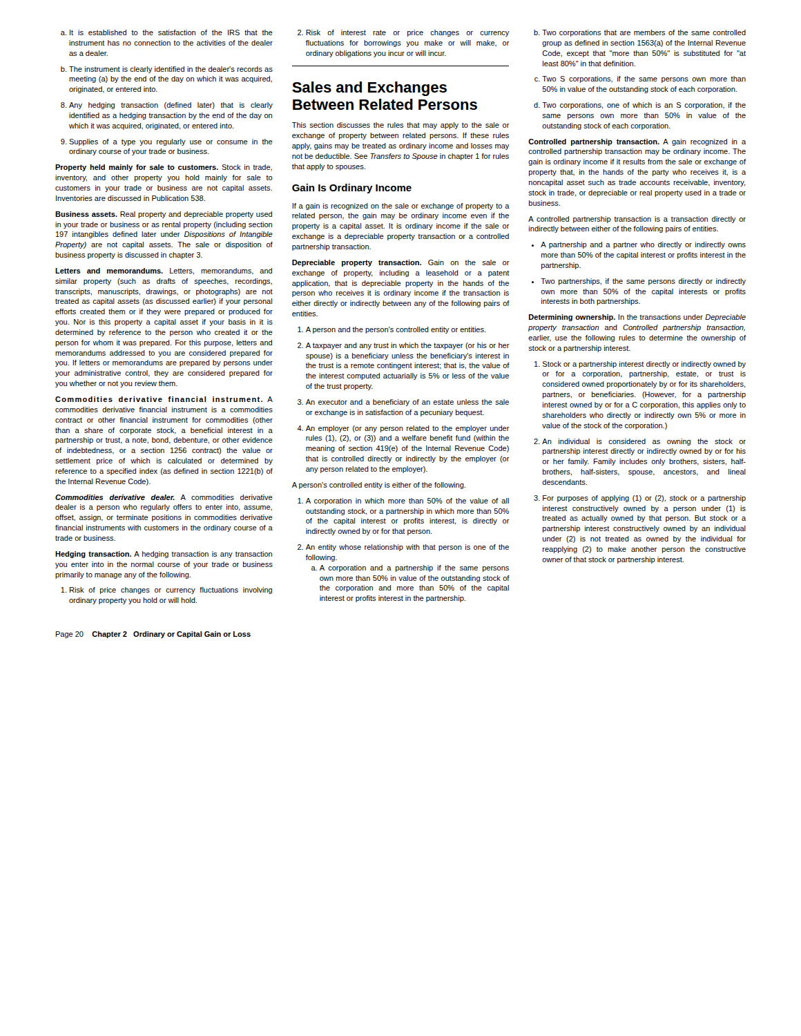It is established to the satisfaction of the IRS that the instrument has no connection to the activities of the dealer as a dealer.
The instrument is clearly identified in the dealer's records as meeting (a) by the end of the day on which it was acquired, originated, or entered into.
Any hedging transaction (defined later) that is clearly identified as a hedging transaction by the end of the day on which it was acquired, originated, or entered into.
Supplies of a type you regularly use or consume in the ordinary course of your trade or business.
Property held mainly for sale to customers. Stock in trade, inventory, and other property you hold mainly for sale to customers in your trade or business are not capital assets. Inventories are discussed in Publication 538.
Business assets. Real property and depreciable property used in your trade or business or as rental property (including section 197 intangibles defined later under Dispositions of Intangible Property) are not capital assets. The sale or disposition of business property is discussed in chapter 3.
Letters and memorandums. Letters, memorandums, and similar property (such as drafts of speeches, recordings, transcripts, manuscripts, drawings, or photographs) are not treated as capital assets (as discussed earlier) if your personal efforts created them or if they were prepared or produced for you. Nor is this property a capital asset if your basis in it is determined by reference to the person who created it or the person for whom it was prepared. For this purpose, letters and memorandums addressed to you are considered prepared for you. If letters or memorandums are prepared by persons under your administrative control, they are considered prepared for you whether or not you review them.
Commodities derivative financial instrument. A commodities derivative financial instrument is a commodities contract or other financial instrument for commodities (other than a share of corporate stock, a beneficial interest in a partnership or trust, a note, bond, debenture, or other evidence of indebtedness, or a section 1256 contract) the value or settlement price of which is calculated or determined by reference to a specified index (as defined in section 1221(b) of the Internal Revenue Code).
Commodities derivative dealer. A commodities derivative dealer is a person who regularly offers to enter into, assume, offset, assign, or terminate positions in commodities derivative financial instruments with customers in the ordinary course of a trade or business.
Hedging transaction. A hedging transaction is any transaction you enter into in the normal course of your trade or business primarily to manage any of the following.
Risk of price changes or currency fluctuations involving ordinary property you hold or will hold.
Risk of interest rate or price changes or currency fluctuations for borrowings you make or will make, or ordinary obligations you incur or will incur.
Sales and Exchanges Between Related Persons
This section discusses the rules that may apply to the sale or exchange of property between related persons. If these rules apply, gains may be treated as ordinary income and losses may not be deductible. See Transfers to Spouse in chapter 1 for rules that apply to spouses.
Gain Is Ordinary Income
If a gain is recognized on the sale or exchange of property to a related person, the gain may be ordinary income even if the property is a capital asset. It is ordinary income if the sale or exchange is a depreciable property transaction or a controlled partnership transaction.
Depreciable property transaction. Gain on the sale or exchange of property, including a leasehold or a patent application, that is depreciable property in the hands of the person who receives it is ordinary income if the transaction is either directly or indirectly between any of the following pairs of entities.
A person and the person's controlled entity or entities.
A taxpayer and any trust in which the taxpayer (or his or her spouse) is a beneficiary unless the beneficiary's interest in the trust is a remote contingent interest; that is, the value of the interest computed actuarially is 5% or less of the value of the trust property.
An executor and a beneficiary of an estate unless the sale or exchange is in satisfaction of a pecuniary bequest.
An employer (or any person related to the employer under rules (1), (2), or (3)) and a welfare benefit fund (within the meaning of section 419(e) of the Internal Revenue Code) that is controlled directly or indirectly by the employer (or any person related to the employer).
A person's controlled entity is either of the following.
A corporation in which more than 50% of the value of all outstanding stock, or a partnership in which more than 50% of the capital interest or profits interest, is directly or indirectly owned by or for that person.
An entity whose relationship with that person is one of the following.
A corporation and a partnership if the same persons own more than 50% in value of the outstanding stock of the corporation and more than 50% of the capital interest or profits interest in the partnership.
Two corporations that are members of the same controlled group as defined in section 1563(a) of the Internal Revenue Code, except that "more than 50%" is substituted for "at least 80%" in that definition.
Two S corporations, if the same persons own more than 50% in value of the outstanding stock of each corporation.
Two corporations, one of which is an S corporation, if the same persons own more than 50% in value of the outstanding stock of each corporation.
Controlled partnership transaction. A gain recognized in a controlled partnership transaction may be ordinary income. The gain is ordinary income if it results from the sale or exchange of property that, in the hands of the party who receives it, is a noncapital asset such as trade accounts receivable, inventory, stock in trade, or depreciable or real property used in a trade or business.
A controlled partnership transaction is a transaction directly or indirectly between either of the following pairs of entities.
A partnership and a partner who directly or indirectly owns more than 50% of the capital interest or profits interest in the partnership.
Two partnerships, if the same persons directly or indirectly own more than 50% of the capital interests or profits interests in both partnerships.
Determining ownership. In the transactions under Depreciable property transaction and Controlled partnership transaction, earlier, use the following rules to determine the ownership of stock or a partnership interest.
Stock or a partnership interest directly or indirectly owned by or for a corporation, partnership, estate, or trust is considered owned proportionately by or for its shareholders, partners, or beneficiaries. (However, for a partnership interest owned by or for a C corporation, this applies only to shareholders who directly or indirectly own 5% or more in value of the stock of the corporation.)
An individual is considered as owning the stock or partnership interest directly or indirectly owned by or for his or her family. Family includes only brothers, sisters, half-brothers, half-sisters, spouse, ancestors, and lineal descendants.
For purposes of applying (1) or (2), stock or a partnership interest constructively owned by a person under (1) is treated as actually owned by that person. But stock or a partnership interest constructively owned by an individual under (2) is not treated as owned by the individual for reapplying (2) to make another person the constructive owner of that stock or partnership interest.
Page 20 Chapter 2 Ordinary or Capital Gain or Loss